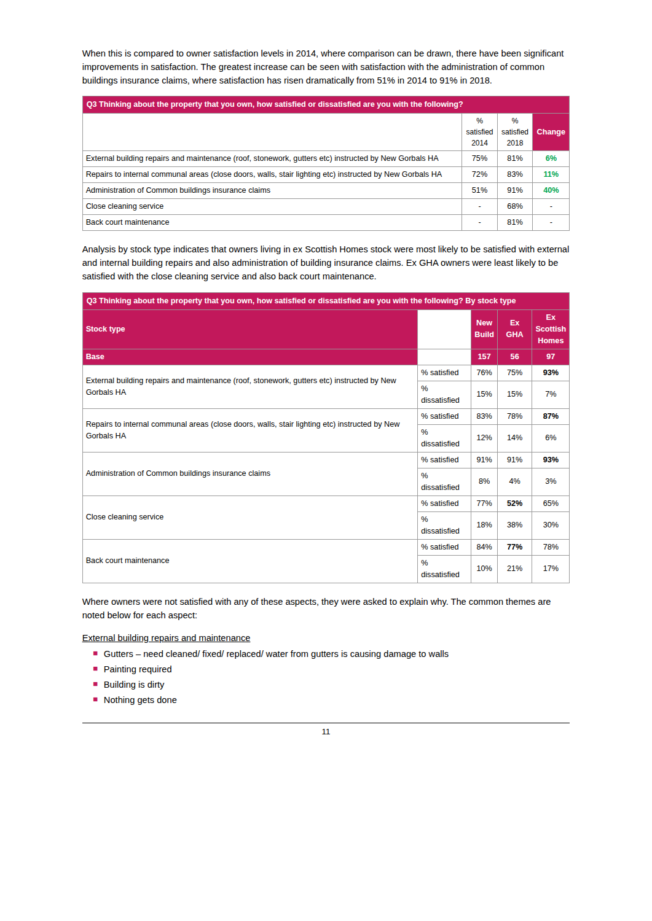When this is compared to owner satisfaction levels in 2014, where comparison can be drawn, there have been significant improvements in satisfaction. The greatest increase can be seen with satisfaction with the administration of common buildings insurance claims, where satisfaction has risen dramatically from 51% in 2014 to 91% in 2018.
| Q3 Thinking about the property that you own, how satisfied or dissatisfied are you with the following? |
| | % satisfied 2014 | % satisfied 2018 | Change |
| External building repairs and maintenance (roof, stonework, gutters etc) instructed by New Gorbals HA | 75% | 81% | 6% |
| Repairs to internal communal areas (close doors, walls, stair lighting etc) instructed by New Gorbals HA | 72% | 83% | 11% |
| Administration of Common buildings insurance claims | 51% | 91% | 40% |
| Close cleaning service | - | 68% | - |
| Back court maintenance | - | 81% | - |
Analysis by stock type indicates that owners living in ex Scottish Homes stock were most likely to be satisfied with external and internal building repairs and also administration of building insurance claims. Ex GHA owners were least likely to be satisfied with the close cleaning service and also back court maintenance.
| Q3 Thinking about the property that you own, how satisfied or dissatisfied are you with the following? By stock type |
| Stock type | | New Build | Ex GHA | Ex Scottish Homes |
| Base | | 157 | 56 | 97 |
| External building repairs and maintenance (roof, stonework, gutters etc) instructed by New Gorbals HA | % satisfied | 76% | 75% | 93% |
| % dissatisfied | 15% | 15% | 7% |
| Repairs to internal communal areas (close doors, walls, stair lighting etc) instructed by New Gorbals HA | % satisfied | 83% | 78% | 87% |
| % dissatisfied | 12% | 14% | 6% |
| Administration of Common buildings insurance claims | % satisfied | 91% | 91% | 93% |
| % dissatisfied | 8% | 4% | 3% |
| Close cleaning service | % satisfied | 77% | 52% | 65% |
| % dissatisfied | 18% | 38% | 30% |
| Back court maintenance | % satisfied | 84% | 77% | 78% |
| % dissatisfied | 10% | 21% | 17% |
Where owners were not satisfied with any of these aspects, they were asked to explain why. The common themes are noted below for each aspect:
External building repairs and maintenance
Gutters – need cleaned/ fixed/ replaced/ water from gutters is causing damage to walls
Painting required
Building is dirty
Nothing gets done
11